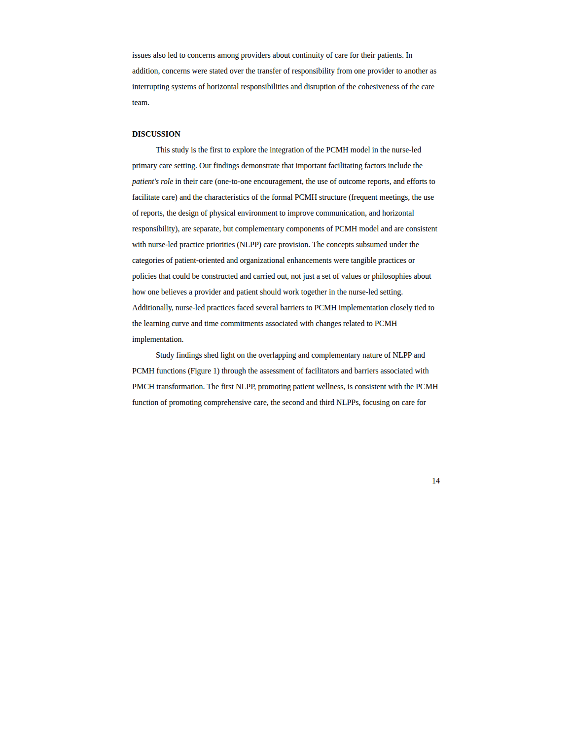issues also led to concerns among providers about continuity of care for their patients. In addition, concerns were stated over the transfer of responsibility from one provider to another as interrupting systems of horizontal responsibilities and disruption of the cohesiveness of the care team.
Discussion
This study is the first to explore the integration of the PCMH model in the nurse-led primary care setting. Our findings demonstrate that important facilitating factors include the patient's role in their care (one-to-one encouragement, the use of outcome reports, and efforts to facilitate care) and the characteristics of the formal PCMH structure (frequent meetings, the use of reports, the design of physical environment to improve communication, and horizontal responsibility), are separate, but complementary components of PCMH model and are consistent with nurse-led practice priorities (NLPP) care provision. The concepts subsumed under the categories of patient-oriented and organizational enhancements were tangible practices or policies that could be constructed and carried out, not just a set of values or philosophies about how one believes a provider and patient should work together in the nurse-led setting. Additionally, nurse-led practices faced several barriers to PCMH implementation closely tied to the learning curve and time commitments associated with changes related to PCMH implementation.
Study findings shed light on the overlapping and complementary nature of NLPP and PCMH functions (Figure 1) through the assessment of facilitators and barriers associated with PMCH transformation. The first NLPP, promoting patient wellness, is consistent with the PCMH function of promoting comprehensive care, the second and third NLPPs, focusing on care for
14